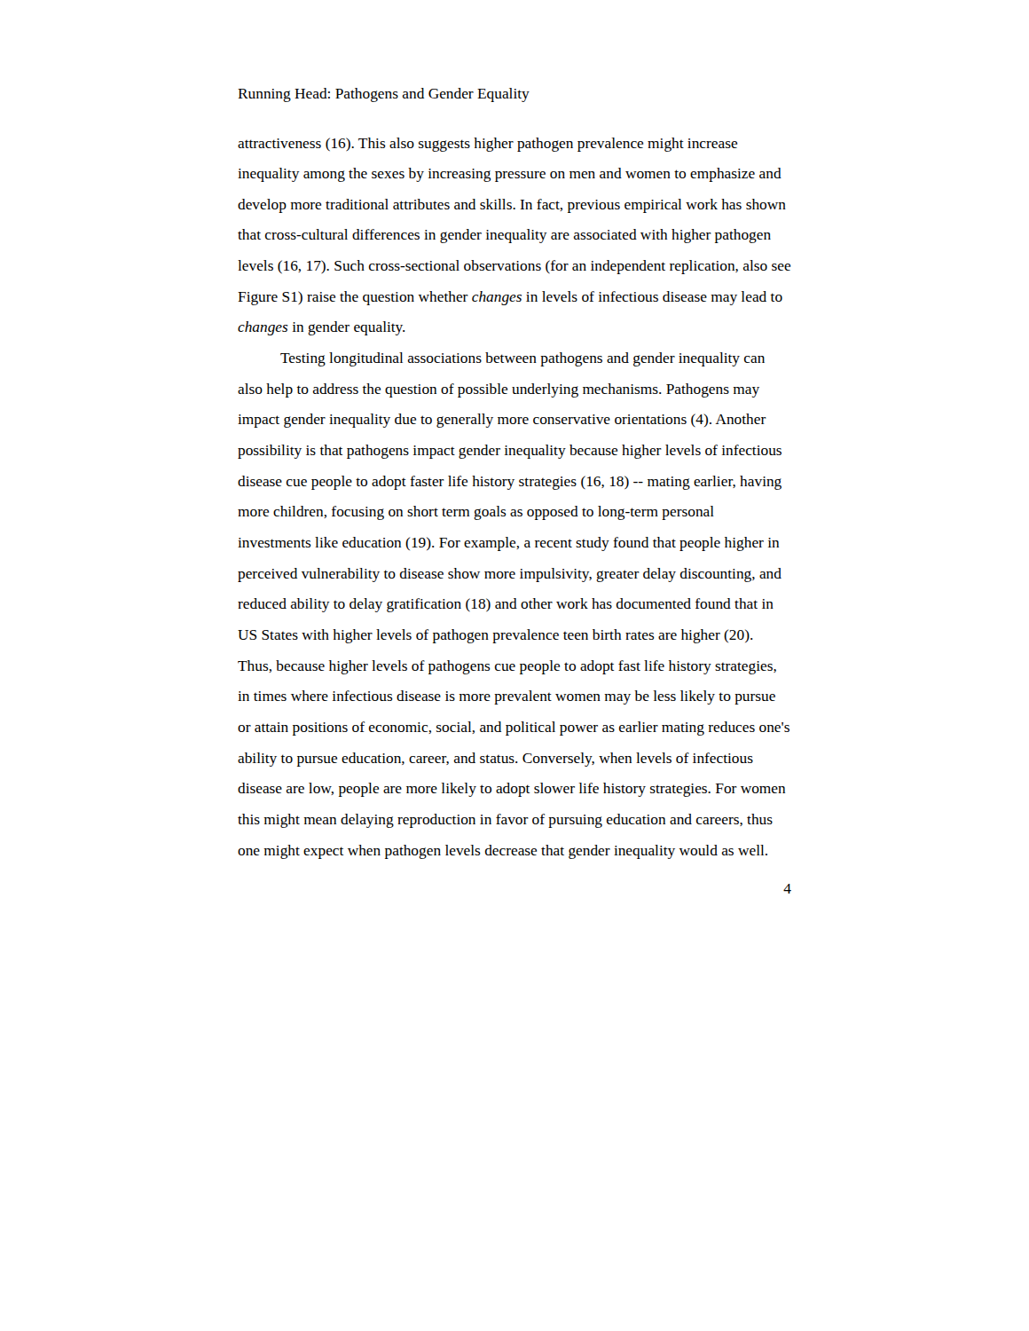Running Head: Pathogens and Gender Equality
attractiveness (16). This also suggests higher pathogen prevalence might increase inequality among the sexes by increasing pressure on men and women to emphasize and develop more traditional attributes and skills. In fact, previous empirical work has shown that cross-cultural differences in gender inequality are associated with higher pathogen levels (16, 17). Such cross-sectional observations (for an independent replication, also see Figure S1) raise the question whether changes in levels of infectious disease may lead to changes in gender equality.
Testing longitudinal associations between pathogens and gender inequality can also help to address the question of possible underlying mechanisms. Pathogens may impact gender inequality due to generally more conservative orientations (4). Another possibility is that pathogens impact gender inequality because higher levels of infectious disease cue people to adopt faster life history strategies (16, 18) -- mating earlier, having more children, focusing on short term goals as opposed to long-term personal investments like education (19). For example, a recent study found that people higher in perceived vulnerability to disease show more impulsivity, greater delay discounting, and reduced ability to delay gratification (18) and other work has documented found that in US States with higher levels of pathogen prevalence teen birth rates are higher (20). Thus, because higher levels of pathogens cue people to adopt fast life history strategies, in times where infectious disease is more prevalent women may be less likely to pursue or attain positions of economic, social, and political power as earlier mating reduces one's ability to pursue education, career, and status. Conversely, when levels of infectious disease are low, people are more likely to adopt slower life history strategies. For women this might mean delaying reproduction in favor of pursuing education and careers, thus one might expect when pathogen levels decrease that gender inequality would as well.
4